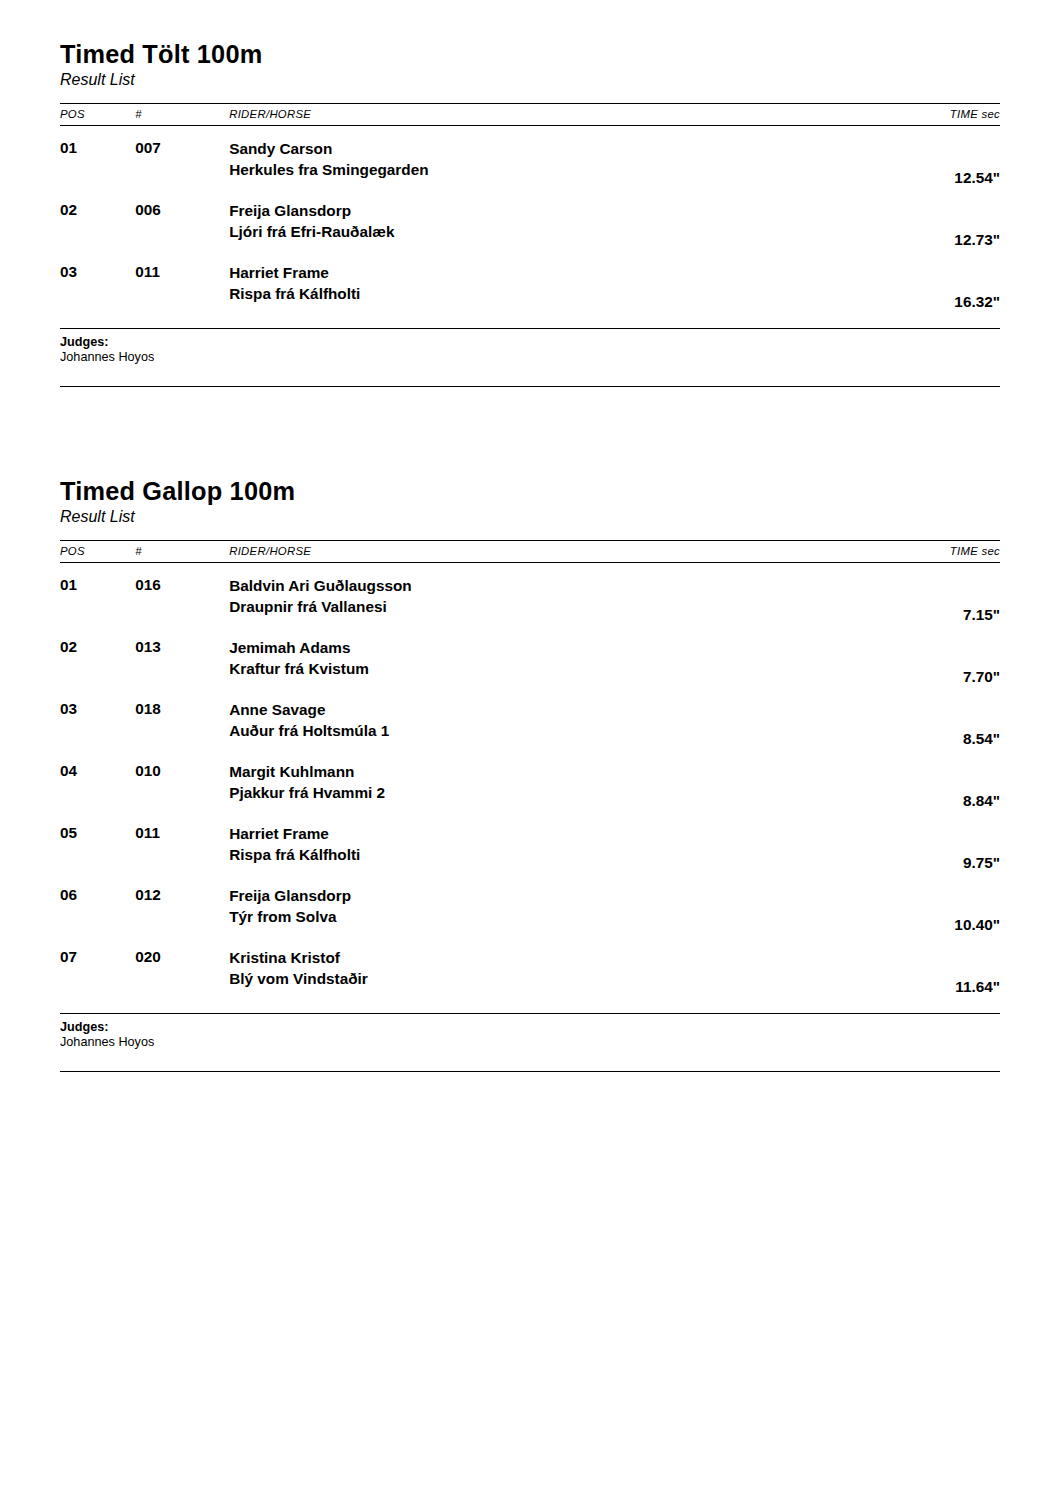Timed Tölt 100m
Result List
| POS | # | RIDER/HORSE | TIME sec |
| --- | --- | --- | --- |
| 01 | 007 | Sandy Carson Herkules fra Smingegarden | 12.54" |
| 02 | 006 | Freija Glansdorp Ljóri frá Efri-Rauðalæk | 12.73" |
| 03 | 011 | Harriet Frame Rispa frá Kálfholti | 16.32" |
Judges:
Johannes Hoyos
Timed Gallop 100m
Result List
| POS | # | RIDER/HORSE | TIME sec |
| --- | --- | --- | --- |
| 01 | 016 | Baldvin Ari Guðlaugsson Draupnir frá Vallanesi | 7.15" |
| 02 | 013 | Jemimah Adams Kraftur frá Kvistum | 7.70" |
| 03 | 018 | Anne Savage Auður frá Holtsmúla 1 | 8.54" |
| 04 | 010 | Margit Kuhlmann Pjakkur frá Hvammi 2 | 8.84" |
| 05 | 011 | Harriet Frame Rispa frá Kálfholti | 9.75" |
| 06 | 012 | Freija Glansdorp Týr from Solva | 10.40" |
| 07 | 020 | Kristina Kristof Blý vom Vindstaðir | 11.64" |
Judges:
Johannes Hoyos